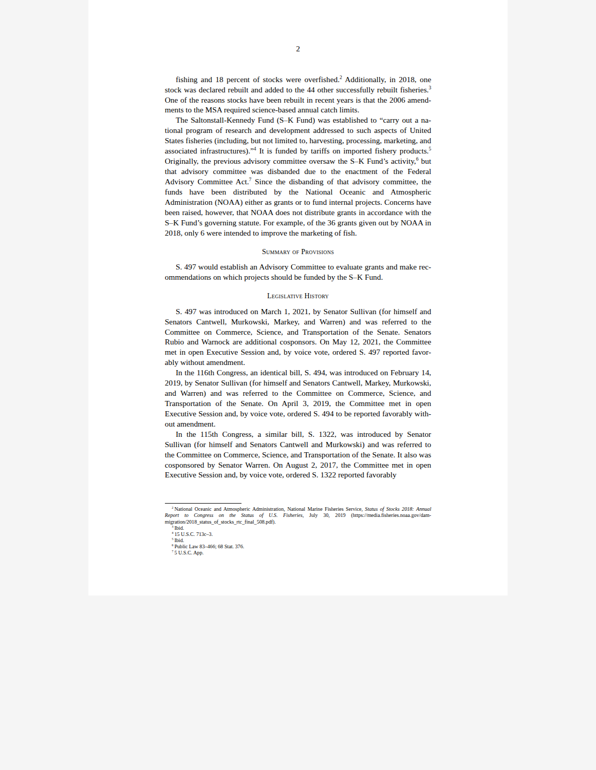2
fishing and 18 percent of stocks were overfished.2 Additionally, in 2018, one stock was declared rebuilt and added to the 44 other successfully rebuilt fisheries.3 One of the reasons stocks have been rebuilt in recent years is that the 2006 amendments to the MSA required science-based annual catch limits.
The Saltonstall-Kennedy Fund (S–K Fund) was established to “carry out a national program of research and development addressed to such aspects of United States fisheries (including, but not limited to, harvesting, processing, marketing, and associated infrastructures).”4 It is funded by tariffs on imported fishery products.5 Originally, the previous advisory committee oversaw the S–K Fund’s activity,6 but that advisory committee was disbanded due to the enactment of the Federal Advisory Committee Act.7 Since the disbanding of that advisory committee, the funds have been distributed by the National Oceanic and Atmospheric Administration (NOAA) either as grants or to fund internal projects. Concerns have been raised, however, that NOAA does not distribute grants in accordance with the S–K Fund’s governing statute. For example, of the 36 grants given out by NOAA in 2018, only 6 were intended to improve the marketing of fish.
Summary of Provisions
S. 497 would establish an Advisory Committee to evaluate grants and make recommendations on which projects should be funded by the S–K Fund.
Legislative History
S. 497 was introduced on March 1, 2021, by Senator Sullivan (for himself and Senators Cantwell, Murkowski, Markey, and Warren) and was referred to the Committee on Commerce, Science, and Transportation of the Senate. Senators Rubio and Warnock are additional cosponsors. On May 12, 2021, the Committee met in open Executive Session and, by voice vote, ordered S. 497 reported favorably without amendment.
In the 116th Congress, an identical bill, S. 494, was introduced on February 14, 2019, by Senator Sullivan (for himself and Senators Cantwell, Markey, Murkowski, and Warren) and was referred to the Committee on Commerce, Science, and Transportation of the Senate. On April 3, 2019, the Committee met in open Executive Session and, by voice vote, ordered S. 494 to be reported favorably without amendment.
In the 115th Congress, a similar bill, S. 1322, was introduced by Senator Sullivan (for himself and Senators Cantwell and Murkowski) and was referred to the Committee on Commerce, Science, and Transportation of the Senate. It also was cosponsored by Senator Warren. On August 2, 2017, the Committee met in open Executive Session and, by voice vote, ordered S. 1322 reported favorably
2 National Oceanic and Atmospheric Administration, National Marine Fisheries Service, Status of Stocks 2018: Annual Report to Congress on the Status of U.S. Fisheries, July 30, 2019 (https://media.fisheries.noaa.gov/dam-migration/2018_status_of_stocks_rtc_final_508.pdf).
3 Ibid.
4 15 U.S.C. 713c–3.
5 Ibid.
6 Public Law 83–466; 68 Stat. 376.
7 5 U.S.C. App.